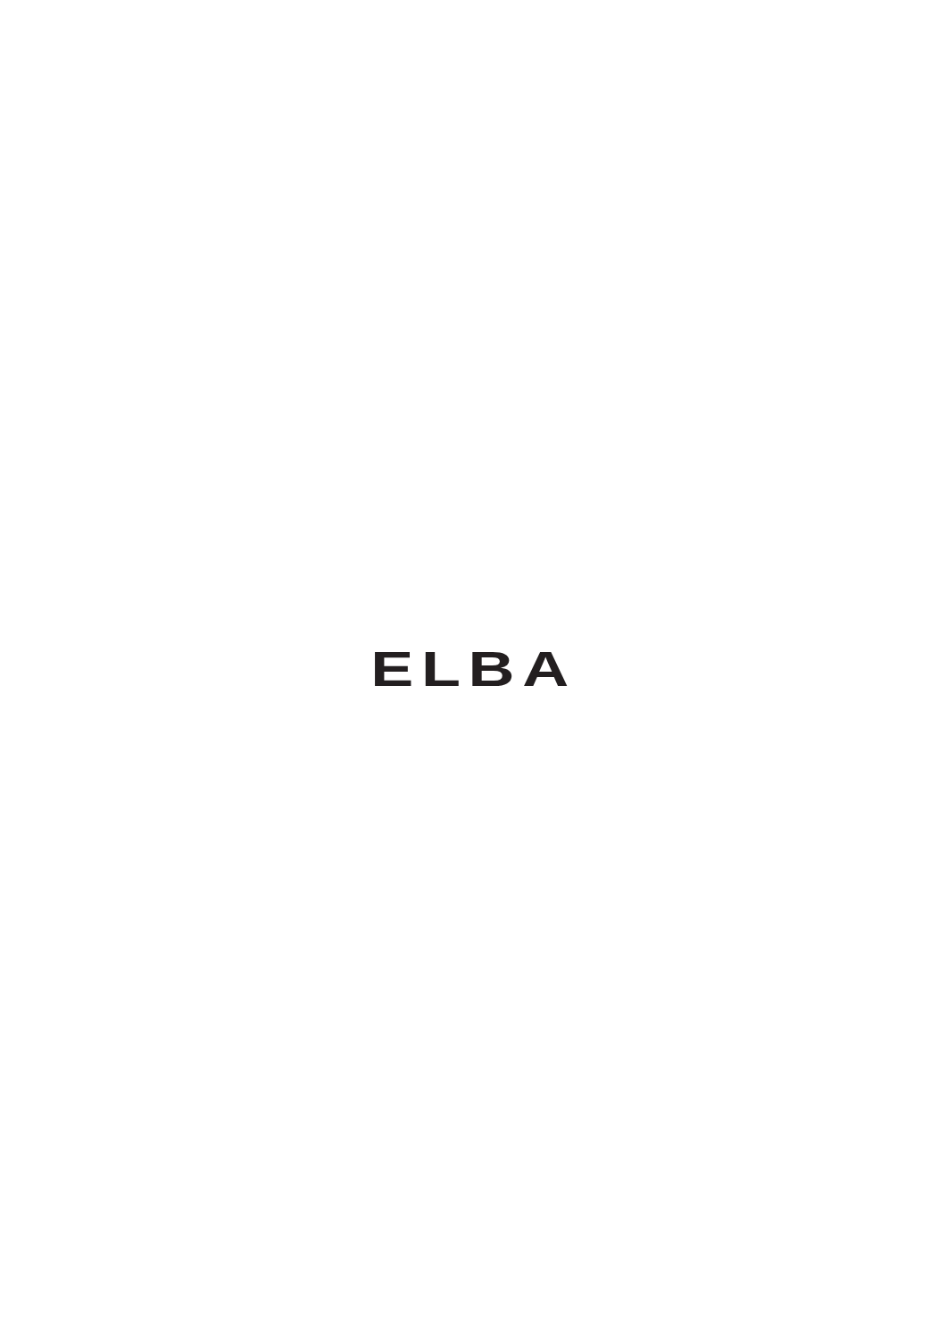ELBA